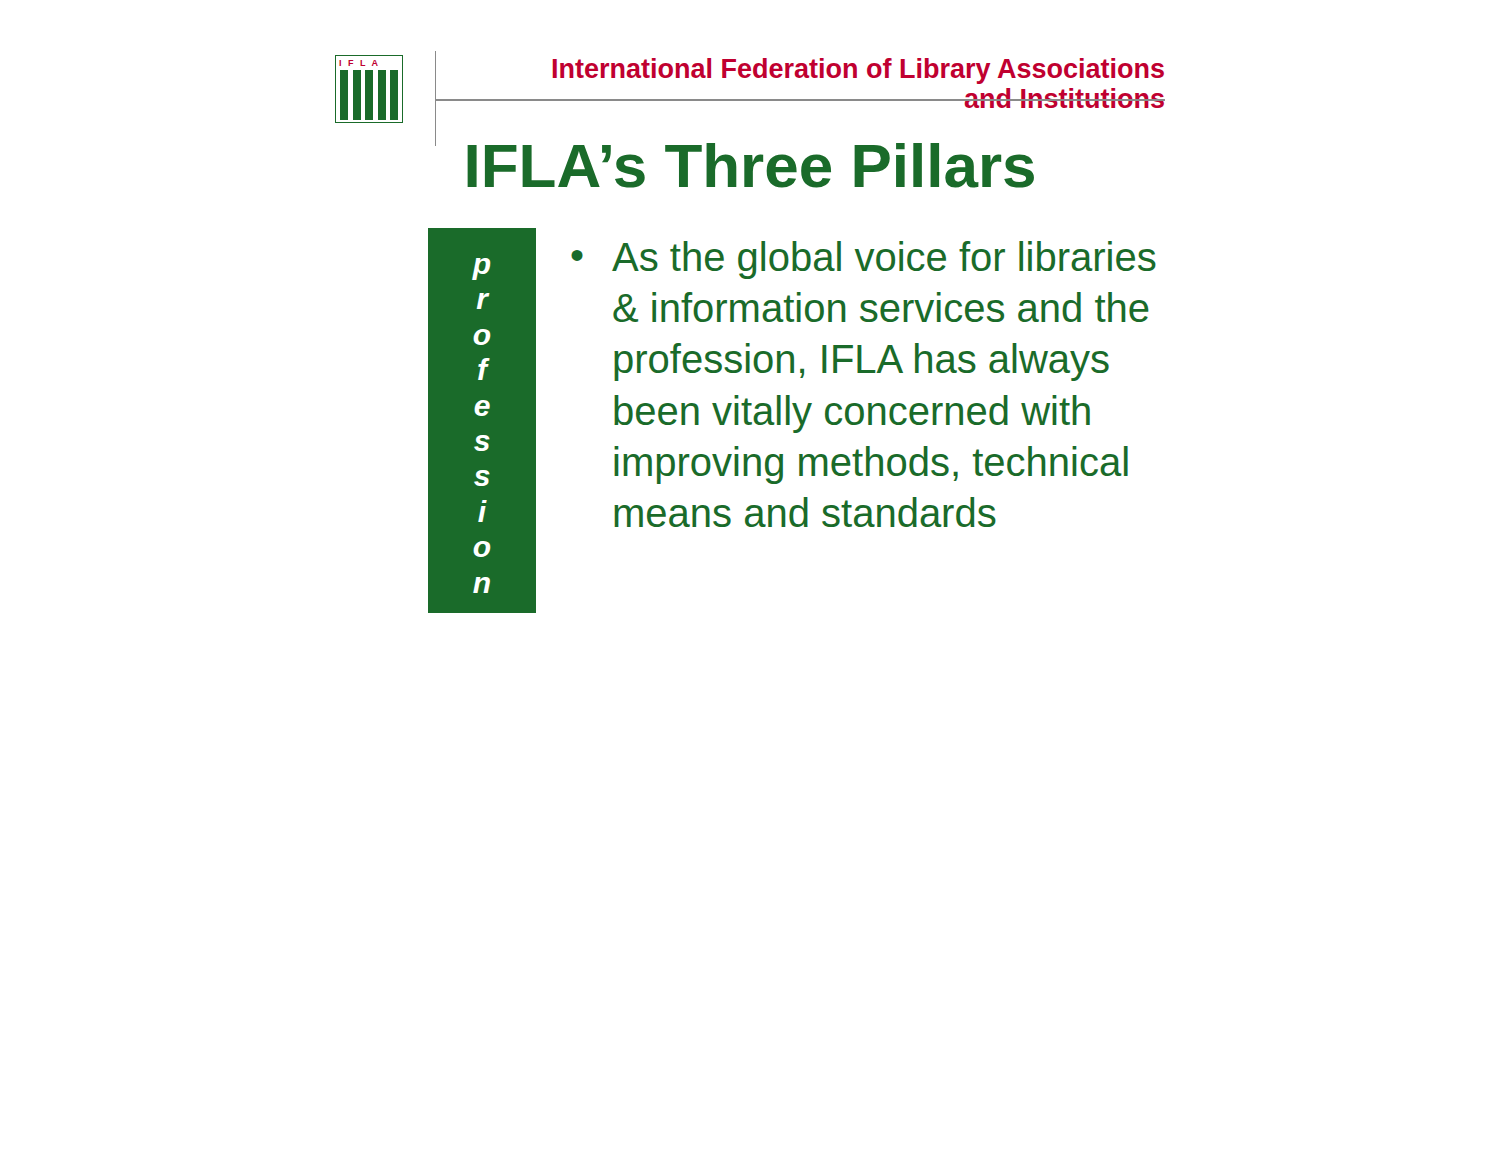I F L A
International Federation of Library Associations
and Institutions
IFLA’s Three Pillars
profession
As the global voice for libraries & information services and the profession, IFLA has always been vitally concerned with improving methods, technical means and standards